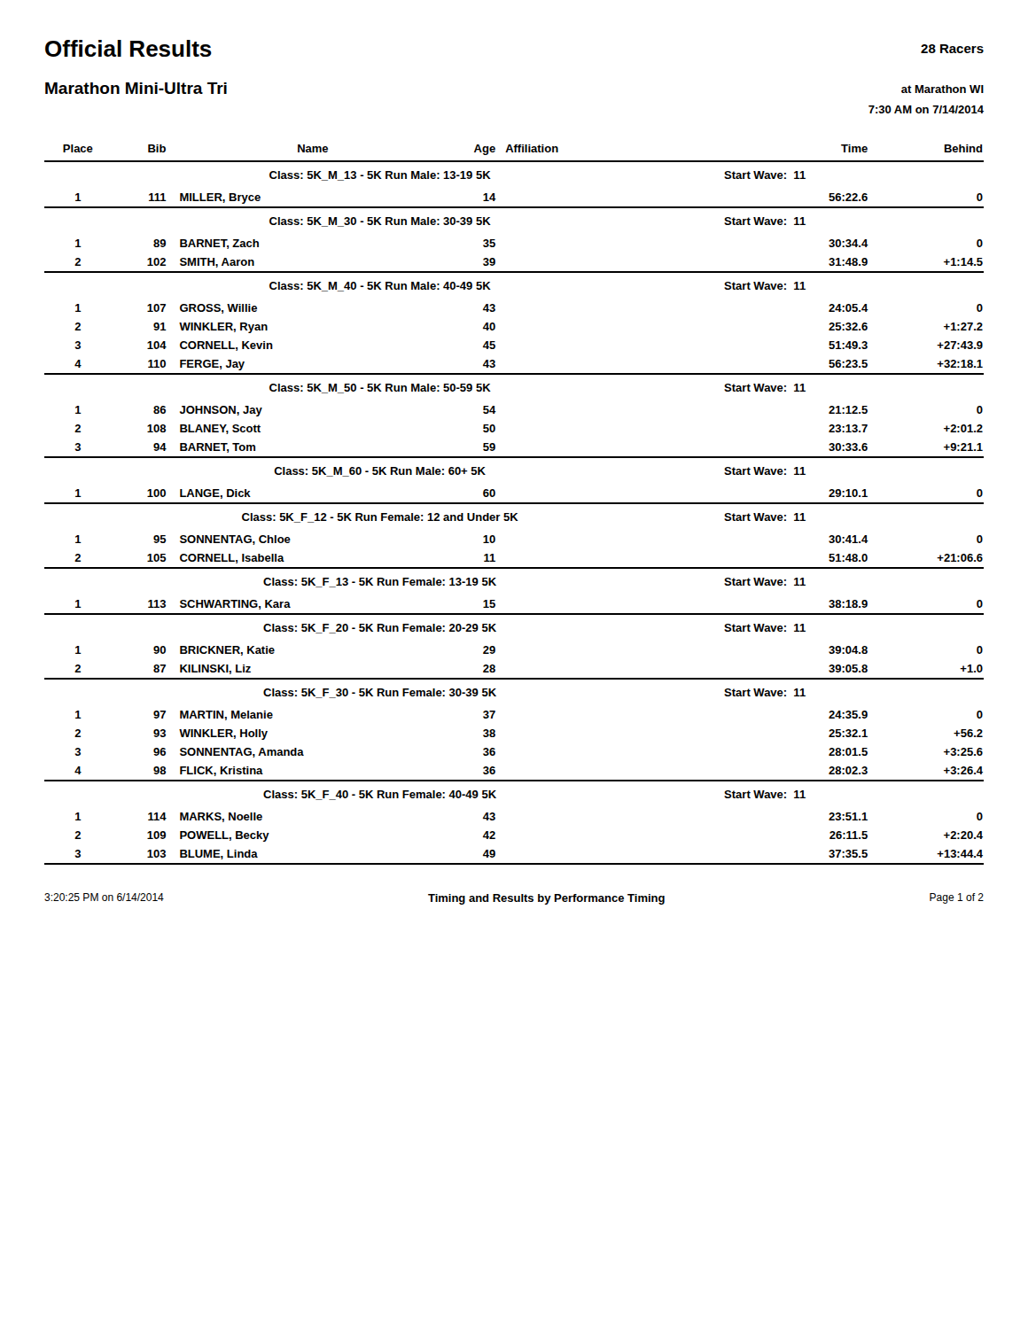Official Results
Marathon Mini-Ultra Tri
28 Racers
at Marathon WI
7:30 AM on 7/14/2014
| Place | Bib | Name | Age | Affiliation | Time | Behind |
| --- | --- | --- | --- | --- | --- | --- |
| Class: 5K_M_13 - 5K Run Male: 13-19 5K | Start Wave: 11 |
| 1 | 111 | MILLER, Bryce | 14 | | 56:22.6 | 0 |
| Class: 5K_M_30 - 5K Run Male: 30-39 5K | Start Wave: 11 |
| 1 | 89 | BARNET, Zach | 35 | | 30:34.4 | 0 |
| 2 | 102 | SMITH, Aaron | 39 | | 31:48.9 | +1:14.5 |
| Class: 5K_M_40 - 5K Run Male: 40-49 5K | Start Wave: 11 |
| 1 | 107 | GROSS, Willie | 43 | | 24:05.4 | 0 |
| 2 | 91 | WINKLER, Ryan | 40 | | 25:32.6 | +1:27.2 |
| 3 | 104 | CORNELL, Kevin | 45 | | 51:49.3 | +27:43.9 |
| 4 | 110 | FERGE, Jay | 43 | | 56:23.5 | +32:18.1 |
| Class: 5K_M_50 - 5K Run Male: 50-59 5K | Start Wave: 11 |
| 1 | 86 | JOHNSON, Jay | 54 | | 21:12.5 | 0 |
| 2 | 108 | BLANEY, Scott | 50 | | 23:13.7 | +2:01.2 |
| 3 | 94 | BARNET, Tom | 59 | | 30:33.6 | +9:21.1 |
| Class: 5K_M_60 - 5K Run Male: 60+ 5K | Start Wave: 11 |
| 1 | 100 | LANGE, Dick | 60 | | 29:10.1 | 0 |
| Class: 5K_F_12 - 5K Run Female: 12 and Under 5K | Start Wave: 11 |
| 1 | 95 | SONNENTAG, Chloe | 10 | | 30:41.4 | 0 |
| 2 | 105 | CORNELL, Isabella | 11 | | 51:48.0 | +21:06.6 |
| Class: 5K_F_13 - 5K Run Female: 13-19 5K | Start Wave: 11 |
| 1 | 113 | SCHWARTING, Kara | 15 | | 38:18.9 | 0 |
| Class: 5K_F_20 - 5K Run Female: 20-29 5K | Start Wave: 11 |
| 1 | 90 | BRICKNER, Katie | 29 | | 39:04.8 | 0 |
| 2 | 87 | KILINSKI, Liz | 28 | | 39:05.8 | +1.0 |
| Class: 5K_F_30 - 5K Run Female: 30-39 5K | Start Wave: 11 |
| 1 | 97 | MARTIN, Melanie | 37 | | 24:35.9 | 0 |
| 2 | 93 | WINKLER, Holly | 38 | | 25:32.1 | +56.2 |
| 3 | 96 | SONNENTAG, Amanda | 36 | | 28:01.5 | +3:25.6 |
| 4 | 98 | FLICK, Kristina | 36 | | 28:02.3 | +3:26.4 |
| Class: 5K_F_40 - 5K Run Female: 40-49 5K | Start Wave: 11 |
| 1 | 114 | MARKS, Noelle | 43 | | 23:51.1 | 0 |
| 2 | 109 | POWELL, Becky | 42 | | 26:11.5 | +2:20.4 |
| 3 | 103 | BLUME, Linda | 49 | | 37:35.5 | +13:44.4 |
3:20:25 PM on 6/14/2014
Timing and Results by Performance Timing
Page 1 of 2